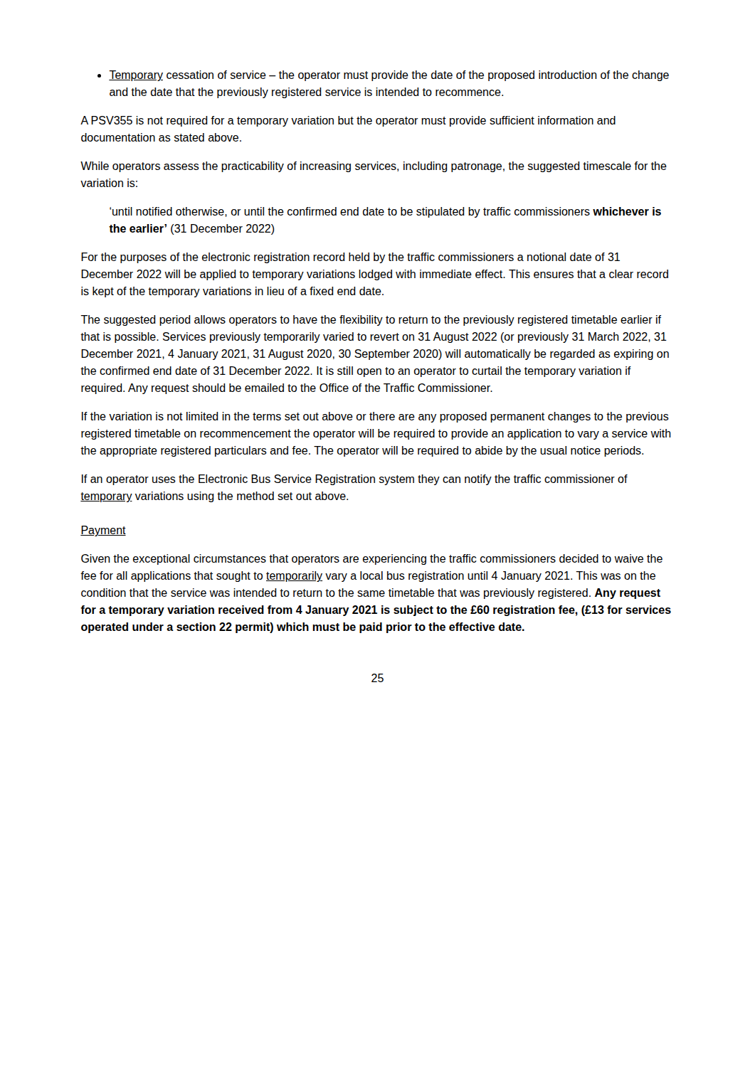Temporary cessation of service – the operator must provide the date of the proposed introduction of the change and the date that the previously registered service is intended to recommence.
A PSV355 is not required for a temporary variation but the operator must provide sufficient information and documentation as stated above.
While operators assess the practicability of increasing services, including patronage, the suggested timescale for the variation is:
‘until notified otherwise, or until the confirmed end date to be stipulated by traffic commissioners whichever is the earlier’ (31 December 2022)
For the purposes of the electronic registration record held by the traffic commissioners a notional date of 31 December 2022 will be applied to temporary variations lodged with immediate effect. This ensures that a clear record is kept of the temporary variations in lieu of a fixed end date.
The suggested period allows operators to have the flexibility to return to the previously registered timetable earlier if that is possible. Services previously temporarily varied to revert on 31 August 2022 (or previously 31 March 2022, 31 December 2021, 4 January 2021, 31 August 2020, 30 September 2020) will automatically be regarded as expiring on the confirmed end date of 31 December 2022. It is still open to an operator to curtail the temporary variation if required. Any request should be emailed to the Office of the Traffic Commissioner.
If the variation is not limited in the terms set out above or there are any proposed permanent changes to the previous registered timetable on recommencement the operator will be required to provide an application to vary a service with the appropriate registered particulars and fee. The operator will be required to abide by the usual notice periods.
If an operator uses the Electronic Bus Service Registration system they can notify the traffic commissioner of temporary variations using the method set out above.
Payment
Given the exceptional circumstances that operators are experiencing the traffic commissioners decided to waive the fee for all applications that sought to temporarily vary a local bus registration until 4 January 2021. This was on the condition that the service was intended to return to the same timetable that was previously registered. Any request for a temporary variation received from 4 January 2021 is subject to the £60 registration fee, (£13 for services operated under a section 22 permit) which must be paid prior to the effective date.
25